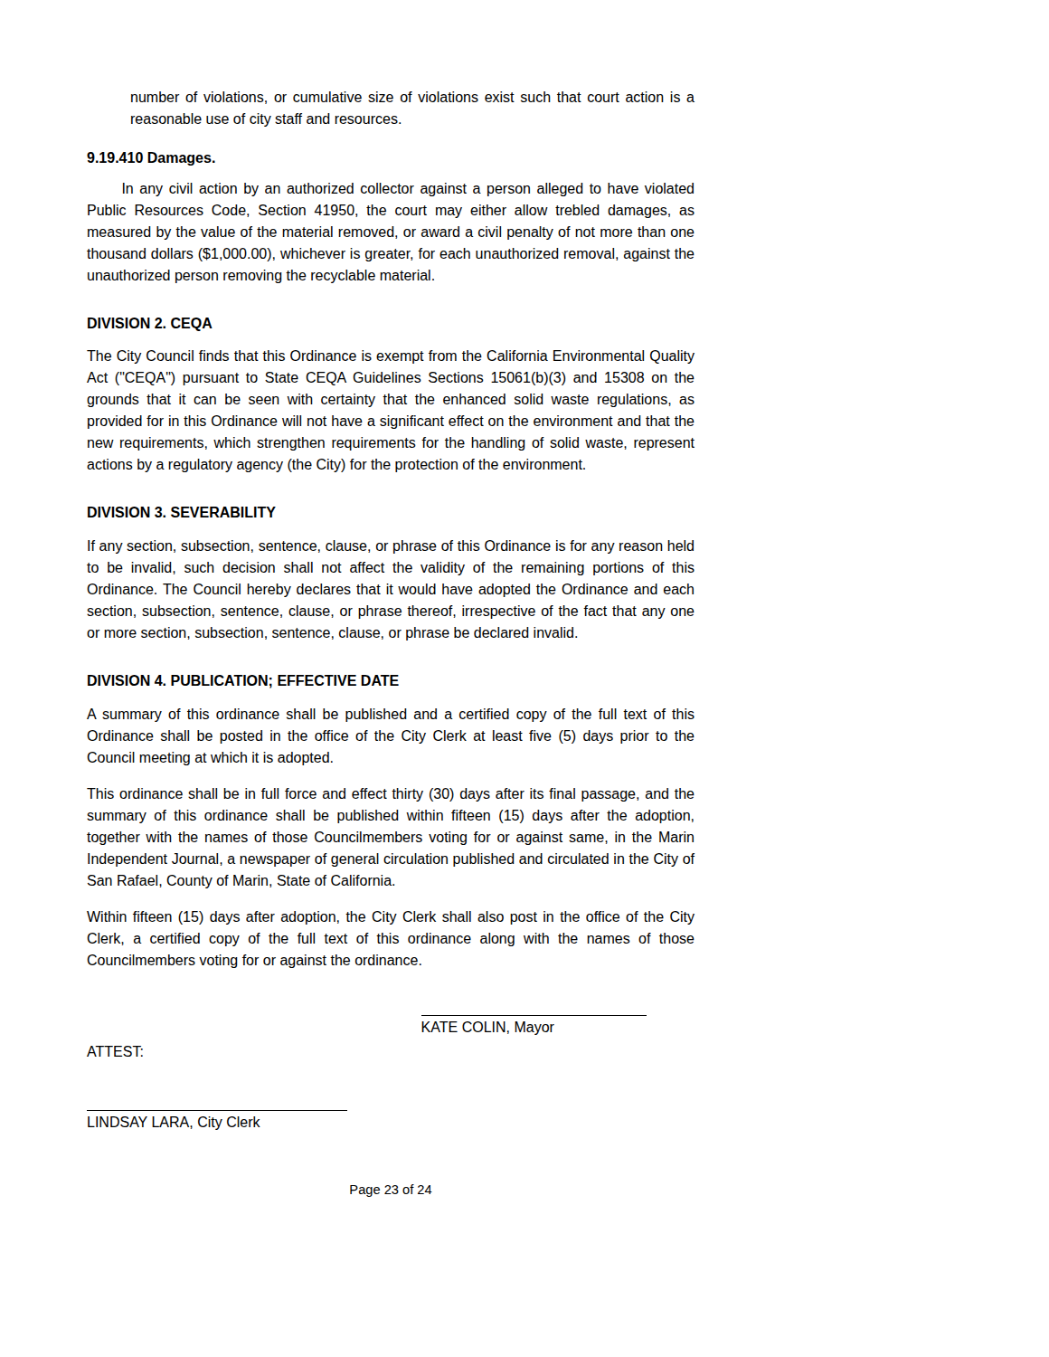number of violations, or cumulative size of violations exist such that court action is a reasonable use of city staff and resources.
9.19.410 Damages.
In any civil action by an authorized collector against a person alleged to have violated Public Resources Code, Section 41950, the court may either allow trebled damages, as measured by the value of the material removed, or award a civil penalty of not more than one thousand dollars ($1,000.00), whichever is greater, for each unauthorized removal, against the unauthorized person removing the recyclable material.
DIVISION 2. CEQA
The City Council finds that this Ordinance is exempt from the California Environmental Quality Act ("CEQA") pursuant to State CEQA Guidelines Sections 15061(b)(3) and 15308 on the grounds that it can be seen with certainty that the enhanced solid waste regulations, as provided for in this Ordinance will not have a significant effect on the environment and that the new requirements, which strengthen requirements for the handling of solid waste, represent actions by a regulatory agency (the City) for the protection of the environment.
DIVISION 3. SEVERABILITY
If any section, subsection, sentence, clause, or phrase of this Ordinance is for any reason held to be invalid, such decision shall not affect the validity of the remaining portions of this Ordinance. The Council hereby declares that it would have adopted the Ordinance and each section, subsection, sentence, clause, or phrase thereof, irrespective of the fact that any one or more section, subsection, sentence, clause, or phrase be declared invalid.
DIVISION 4. PUBLICATION; EFFECTIVE DATE
A summary of this ordinance shall be published and a certified copy of the full text of this Ordinance shall be posted in the office of the City Clerk at least five (5) days prior to the Council meeting at which it is adopted.
This ordinance shall be in full force and effect thirty (30) days after its final passage, and the summary of this ordinance shall be published within fifteen (15) days after the adoption, together with the names of those Councilmembers voting for or against same, in the Marin Independent Journal, a newspaper of general circulation published and circulated in the City of San Rafael, County of Marin, State of California.
Within fifteen (15) days after adoption, the City Clerk shall also post in the office of the City Clerk, a certified copy of the full text of this ordinance along with the names of those Councilmembers voting for or against the ordinance.
KATE COLIN, Mayor
ATTEST:
LINDSAY LARA, City Clerk
Page 23 of 24